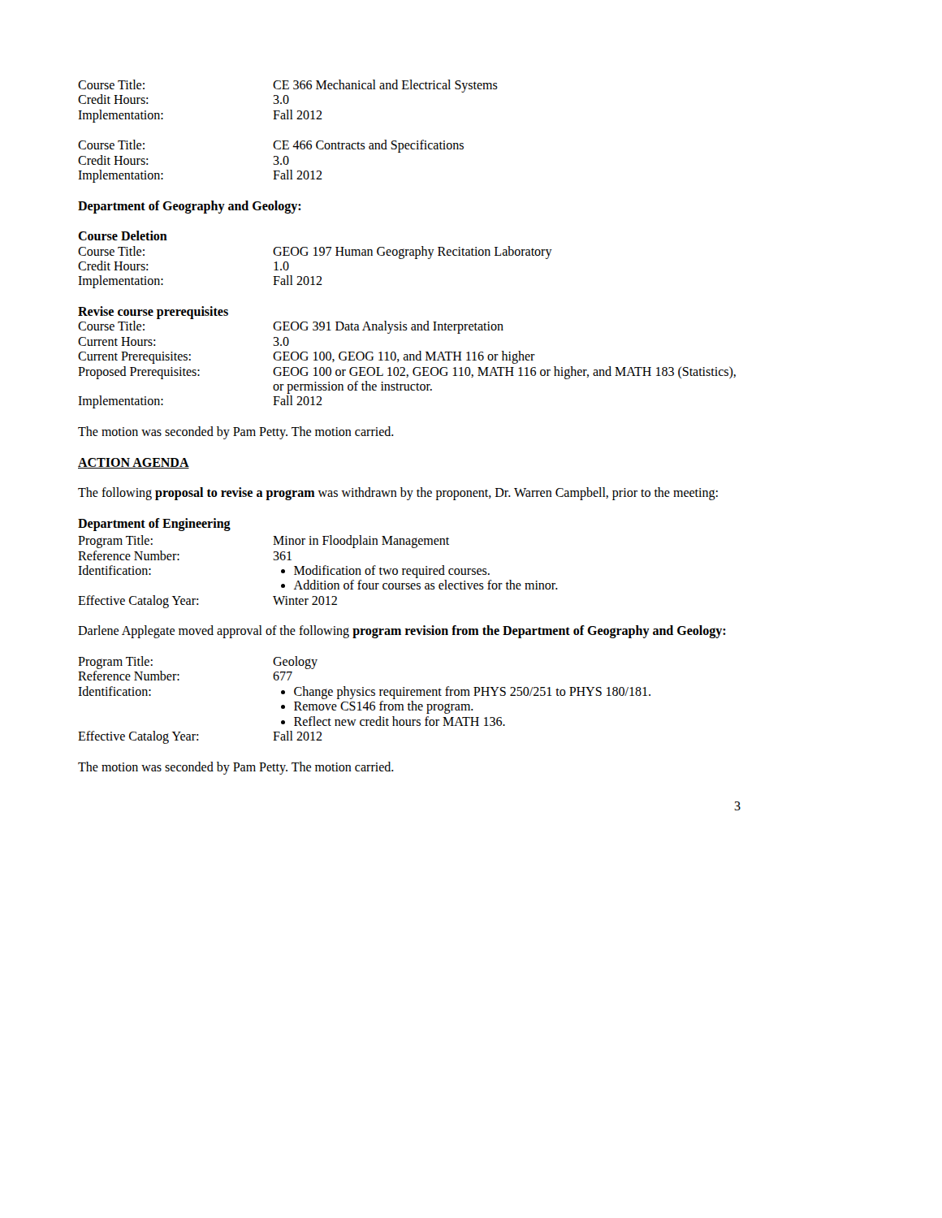Course Title:
CE 366 Mechanical and Electrical Systems
Credit Hours:
3.0
Implementation:
Fall 2012
Course Title:
CE 466 Contracts and Specifications
Credit Hours:
3.0
Implementation:
Fall 2012
Department of Geography and Geology:
Course Deletion
Course Title:
GEOG 197 Human Geography Recitation Laboratory
Credit Hours:
1.0
Implementation:
Fall 2012
Revise course prerequisites
Course Title:
GEOG 391 Data Analysis and Interpretation
Current Hours:
3.0
Current Prerequisites:
GEOG 100, GEOG 110, and MATH 116 or higher
Proposed Prerequisites:
GEOG 100 or GEOL 102, GEOG 110, MATH 116 or higher, and MATH 183 (Statistics), or permission of the instructor.
Implementation:
Fall 2012
The motion was seconded by Pam Petty. The motion carried.
ACTION AGENDA
The following proposal to revise a program was withdrawn by the proponent, Dr. Warren Campbell, prior to the meeting:
Department of Engineering
Program Title:
Minor in Floodplain Management
Reference Number:
361
Identification:
Modification of two required courses.
Addition of four courses as electives for the minor.
Effective Catalog Year:
Winter 2012
Darlene Applegate moved approval of the following program revision from the Department of Geography and Geology:
Program Title:
Geology
Reference Number:
677
Identification:
Change physics requirement from PHYS 250/251 to PHYS 180/181.
Remove CS146 from the program.
Reflect new credit hours for MATH 136.
Effective Catalog Year:
Fall 2012
The motion was seconded by Pam Petty. The motion carried.
3